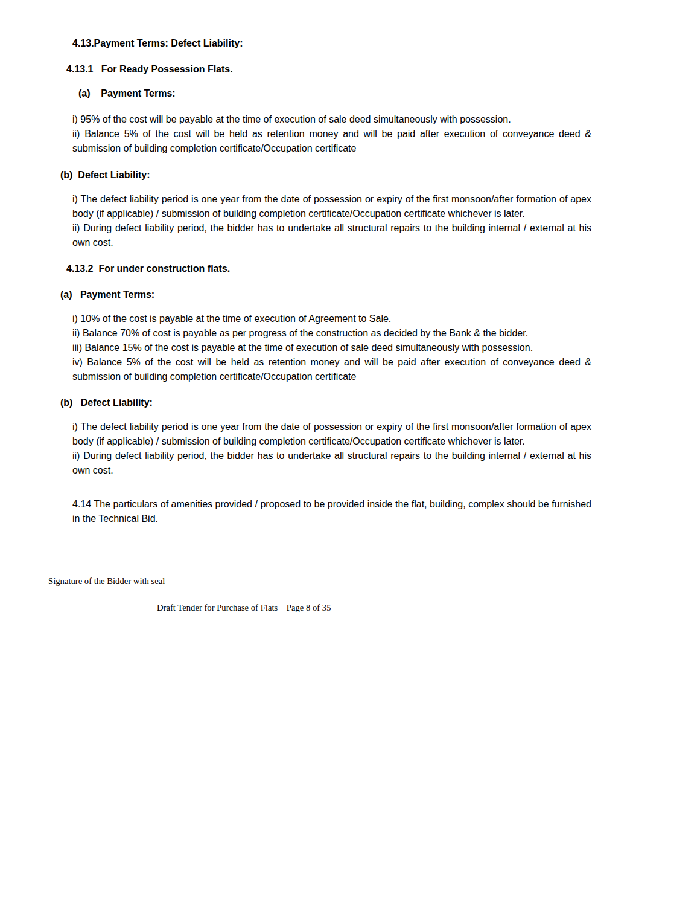4.13.Payment Terms: Defect Liability:
4.13.1 For Ready Possession Flats.
(a) Payment Terms:
i) 95% of the cost will be payable at the time of execution of sale deed simultaneously with possession.
ii) Balance 5% of the cost will be held as retention money and will be paid after execution of conveyance deed & submission of building completion certificate/Occupation certificate
(b) Defect Liability:
i) The defect liability period is one year from the date of possession or expiry of the first monsoon/after formation of apex body (if applicable) / submission of building completion certificate/Occupation certificate whichever is later.
ii) During defect liability period, the bidder has to undertake all structural repairs to the building internal / external at his own cost.
4.13.2 For under construction flats.
(a) Payment Terms:
i) 10% of the cost is payable at the time of execution of Agreement to Sale.
ii) Balance 70% of cost is payable as per progress of the construction as decided by the Bank & the bidder.
iii) Balance 15% of the cost is payable at the time of execution of sale deed simultaneously with possession.
iv) Balance 5% of the cost will be held as retention money and will be paid after execution of conveyance deed & submission of building completion certificate/Occupation certificate
(b) Defect Liability:
i) The defect liability period is one year from the date of possession or expiry of the first monsoon/after formation of apex body (if applicable) / submission of building completion certificate/Occupation certificate whichever is later.
ii) During defect liability period, the bidder has to undertake all structural repairs to the building internal / external at his own cost.
4.14 The particulars of amenities provided / proposed to be provided inside the flat, building, complex should be furnished in the Technical Bid.
Signature of the Bidder with seal
Draft Tender for Purchase of Flats Page 8 of 35